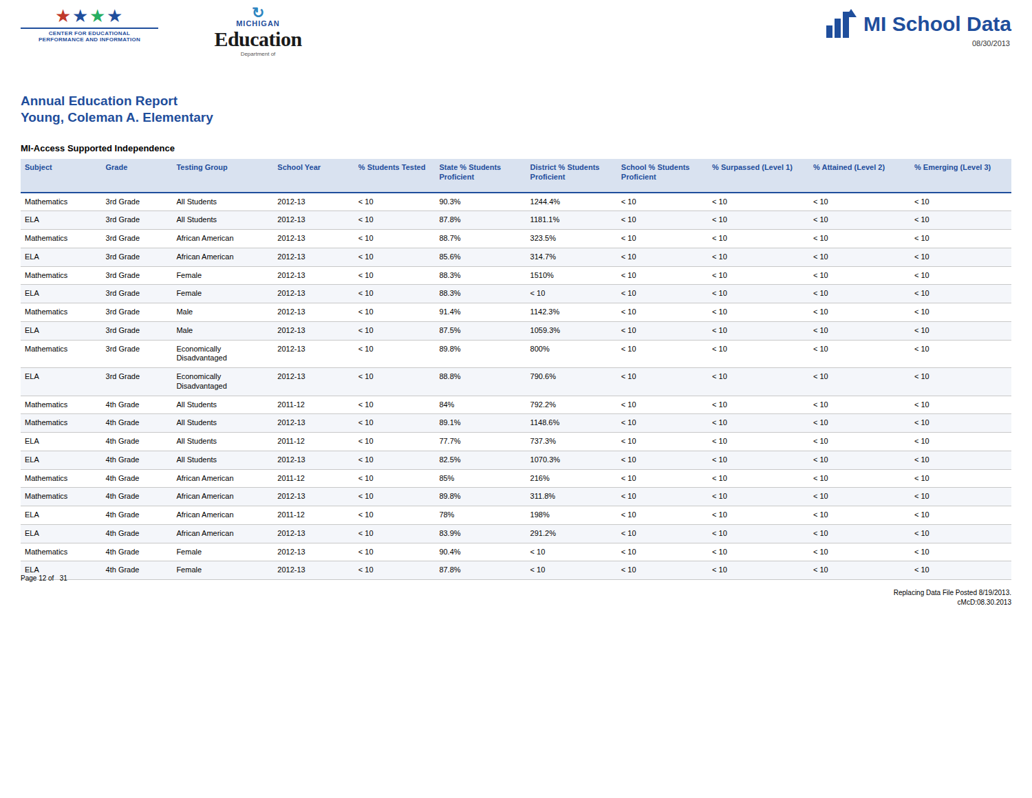★★★★
CENTER FOR EDUCATIONAL
PERFORMANCE AND INFORMATION
↻MICHIGAN
Education
Department of
MI School Data
08/30/2013
Annual Education Report
Young, Coleman A. Elementary
MI-Access Supported Independence
| Subject | Grade | Testing Group | School Year | % Students Tested | State % Students Proficient | District % Students Proficient | School % Students Proficient | % Surpassed (Level 1) | % Attained (Level 2) | % Emerging (Level 3) |
| --- | --- | --- | --- | --- | --- | --- | --- | --- | --- | --- |
| Mathematics | 3rd Grade | All Students | 2012-13 | < 10 | 90.3% | 1244.4% | < 10 | < 10 | < 10 | < 10 |
| ELA | 3rd Grade | All Students | 2012-13 | < 10 | 87.8% | 1181.1% | < 10 | < 10 | < 10 | < 10 |
| Mathematics | 3rd Grade | African American | 2012-13 | < 10 | 88.7% | 323.5% | < 10 | < 10 | < 10 | < 10 |
| ELA | 3rd Grade | African American | 2012-13 | < 10 | 85.6% | 314.7% | < 10 | < 10 | < 10 | < 10 |
| Mathematics | 3rd Grade | Female | 2012-13 | < 10 | 88.3% | 1510% | < 10 | < 10 | < 10 | < 10 |
| ELA | 3rd Grade | Female | 2012-13 | < 10 | 88.3% | < 10 | < 10 | < 10 | < 10 | < 10 |
| Mathematics | 3rd Grade | Male | 2012-13 | < 10 | 91.4% | 1142.3% | < 10 | < 10 | < 10 | < 10 |
| ELA | 3rd Grade | Male | 2012-13 | < 10 | 87.5% | 1059.3% | < 10 | < 10 | < 10 | < 10 |
| Mathematics | 3rd Grade | Economically Disadvantaged | 2012-13 | < 10 | 89.8% | 800% | < 10 | < 10 | < 10 | < 10 |
| ELA | 3rd Grade | Economically Disadvantaged | 2012-13 | < 10 | 88.8% | 790.6% | < 10 | < 10 | < 10 | < 10 |
| Mathematics | 4th Grade | All Students | 2011-12 | < 10 | 84% | 792.2% | < 10 | < 10 | < 10 | < 10 |
| Mathematics | 4th Grade | All Students | 2012-13 | < 10 | 89.1% | 1148.6% | < 10 | < 10 | < 10 | < 10 |
| ELA | 4th Grade | All Students | 2011-12 | < 10 | 77.7% | 737.3% | < 10 | < 10 | < 10 | < 10 |
| ELA | 4th Grade | All Students | 2012-13 | < 10 | 82.5% | 1070.3% | < 10 | < 10 | < 10 | < 10 |
| Mathematics | 4th Grade | African American | 2011-12 | < 10 | 85% | 216% | < 10 | < 10 | < 10 | < 10 |
| Mathematics | 4th Grade | African American | 2012-13 | < 10 | 89.8% | 311.8% | < 10 | < 10 | < 10 | < 10 |
| ELA | 4th Grade | African American | 2011-12 | < 10 | 78% | 198% | < 10 | < 10 | < 10 | < 10 |
| ELA | 4th Grade | African American | 2012-13 | < 10 | 83.9% | 291.2% | < 10 | < 10 | < 10 | < 10 |
| Mathematics | 4th Grade | Female | 2012-13 | < 10 | 90.4% | < 10 | < 10 | < 10 | < 10 | < 10 |
| ELA | 4th Grade | Female | 2012-13 | < 10 | 87.8% | < 10 | < 10 | < 10 | < 10 | < 10 |
Page 12 of 31
Replacing Data File Posted 8/19/2013.
cMcD:08.30.2013